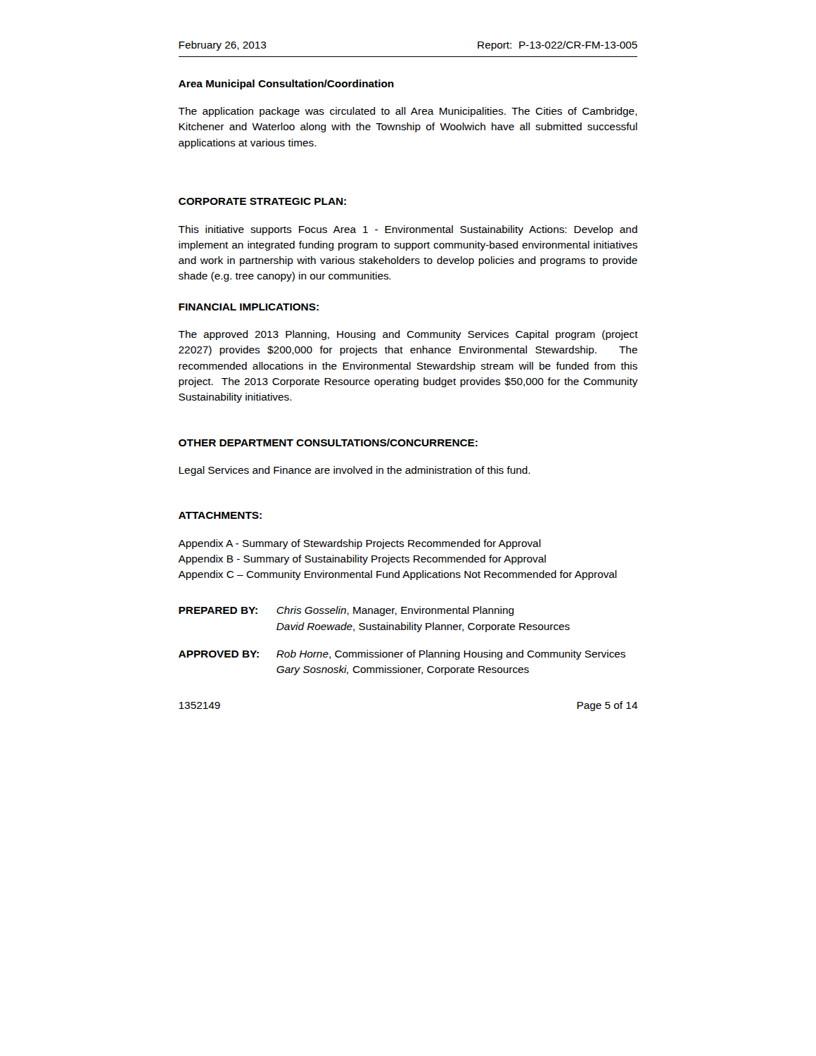February 26, 2013
Report: P-13-022/CR-FM-13-005
Area Municipal Consultation/Coordination
The application package was circulated to all Area Municipalities. The Cities of Cambridge, Kitchener and Waterloo along with the Township of Woolwich have all submitted successful applications at various times.
CORPORATE STRATEGIC PLAN:
This initiative supports Focus Area 1 - Environmental Sustainability Actions: Develop and implement an integrated funding program to support community-based environmental initiatives and work in partnership with various stakeholders to develop policies and programs to provide shade (e.g. tree canopy) in our communities.
FINANCIAL IMPLICATIONS:
The approved 2013 Planning, Housing and Community Services Capital program (project 22027) provides $200,000 for projects that enhance Environmental Stewardship. The recommended allocations in the Environmental Stewardship stream will be funded from this project. The 2013 Corporate Resource operating budget provides $50,000 for the Community Sustainability initiatives.
OTHER DEPARTMENT CONSULTATIONS/CONCURRENCE:
Legal Services and Finance are involved in the administration of this fund.
ATTACHMENTS:
Appendix A - Summary of Stewardship Projects Recommended for Approval
Appendix B - Summary of Sustainability Projects Recommended for Approval
Appendix C – Community Environmental Fund Applications Not Recommended for Approval
PREPARED BY:
Chris Gosselin, Manager, Environmental Planning
David Roewade, Sustainability Planner, Corporate Resources
APPROVED BY:
Rob Horne, Commissioner of Planning Housing and Community Services
Gary Sosnoski, Commissioner, Corporate Resources
1352149
Page 5 of 14